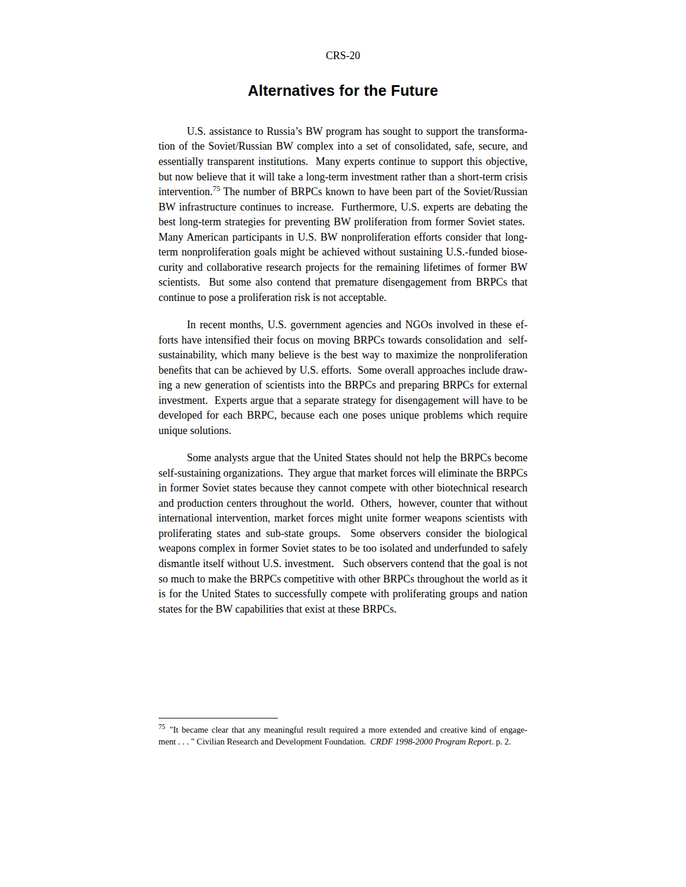CRS-20
Alternatives for the Future
U.S. assistance to Russia’s BW program has sought to support the transformation of the Soviet/Russian BW complex into a set of consolidated, safe, secure, and essentially transparent institutions. Many experts continue to support this objective, but now believe that it will take a long-term investment rather than a short-term crisis intervention.75 The number of BRPCs known to have been part of the Soviet/Russian BW infrastructure continues to increase. Furthermore, U.S. experts are debating the best long-term strategies for preventing BW proliferation from former Soviet states. Many American participants in U.S. BW nonproliferation efforts consider that long-term nonproliferation goals might be achieved without sustaining U.S.-funded biosecurity and collaborative research projects for the remaining lifetimes of former BW scientists. But some also contend that premature disengagement from BRPCs that continue to pose a proliferation risk is not acceptable.
In recent months, U.S. government agencies and NGOs involved in these efforts have intensified their focus on moving BRPCs towards consolidation and self-sustainability, which many believe is the best way to maximize the nonproliferation benefits that can be achieved by U.S. efforts. Some overall approaches include drawing a new generation of scientists into the BRPCs and preparing BRPCs for external investment. Experts argue that a separate strategy for disengagement will have to be developed for each BRPC, because each one poses unique problems which require unique solutions.
Some analysts argue that the United States should not help the BRPCs become self-sustaining organizations. They argue that market forces will eliminate the BRPCs in former Soviet states because they cannot compete with other biotechnical research and production centers throughout the world. Others, however, counter that without international intervention, market forces might unite former weapons scientists with proliferating states and sub-state groups. Some observers consider the biological weapons complex in former Soviet states to be too isolated and underfunded to safely dismantle itself without U.S. investment. Such observers contend that the goal is not so much to make the BRPCs competitive with other BRPCs throughout the world as it is for the United States to successfully compete with proliferating groups and nation states for the BW capabilities that exist at these BRPCs.
75 "It became clear that any meaningful result required a more extended and creative kind of engagement . . . " Civilian Research and Development Foundation. CRDF 1998-2000 Program Report. p. 2.